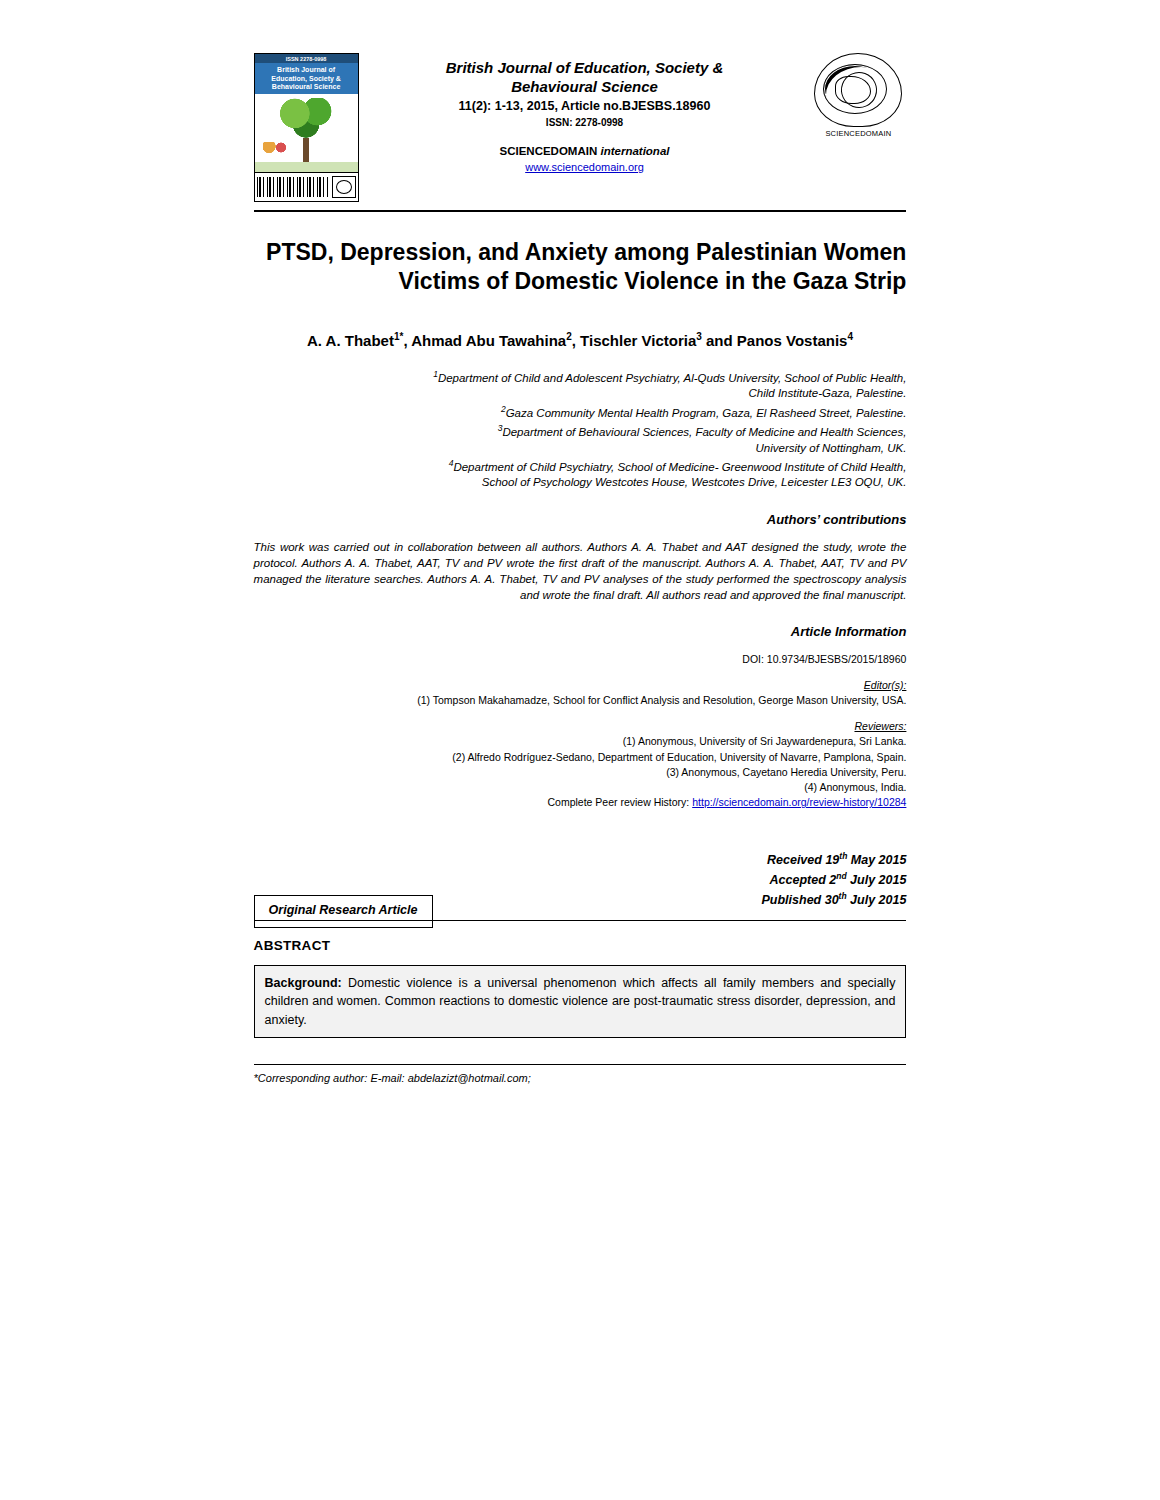ISSN 2278-0998
British Journal of
Education, Society &
Behavioural Science
British Journal of Education, Society &
Behavioural Science
11(2): 1-13, 2015, Article no.BJESBS.18960
ISSN: 2278-0998
SCIENCEDOMAIN international
www.sciencedomain.org
SCIENCEDOMAIN
PTSD, Depression, and Anxiety among Palestinian Women Victims of Domestic Violence in the Gaza Strip
A. A. Thabet1*, Ahmad Abu Tawahina2, Tischler Victoria3 and Panos Vostanis4
1Department of Child and Adolescent Psychiatry, Al-Quds University, School of Public Health,
Child Institute-Gaza, Palestine.
2Gaza Community Mental Health Program, Gaza, El Rasheed Street, Palestine.
3Department of Behavioural Sciences, Faculty of Medicine and Health Sciences,
University of Nottingham, UK.
4Department of Child Psychiatry, School of Medicine- Greenwood Institute of Child Health,
School of Psychology Westcotes House, Westcotes Drive, Leicester LE3 OQU, UK.
Authors’ contributions
This work was carried out in collaboration between all authors. Authors A. A. Thabet and AAT designed the study, wrote the protocol. Authors A. A. Thabet, AAT, TV and PV wrote the first draft of the manuscript. Authors A. A. Thabet, AAT, TV and PV managed the literature searches. Authors A. A. Thabet, TV and PV analyses of the study performed the spectroscopy analysis and wrote the final draft. All authors read and approved the final manuscript.
Article Information
DOI: 10.9734/BJESBS/2015/18960
Editor(s):
(1) Tompson Makahamadze, School for Conflict Analysis and Resolution, George Mason University, USA.
Reviewers:
(1) Anonymous, University of Sri Jaywardenepura, Sri Lanka.
(2) Alfredo Rodríguez-Sedano, Department of Education, University of Navarre, Pamplona, Spain.
(3) Anonymous, Cayetano Heredia University, Peru.
(4) Anonymous, India.
Complete Peer review History: http://sciencedomain.org/review-history/10284
Original Research Article
Received 19th May 2015
Accepted 2nd July 2015
Published 30th July 2015
ABSTRACT
Background: Domestic violence is a universal phenomenon which affects all family members and specially children and women. Common reactions to domestic violence are post-traumatic stress disorder, depression, and anxiety.
*Corresponding author: E-mail: abdelazizt@hotmail.com;